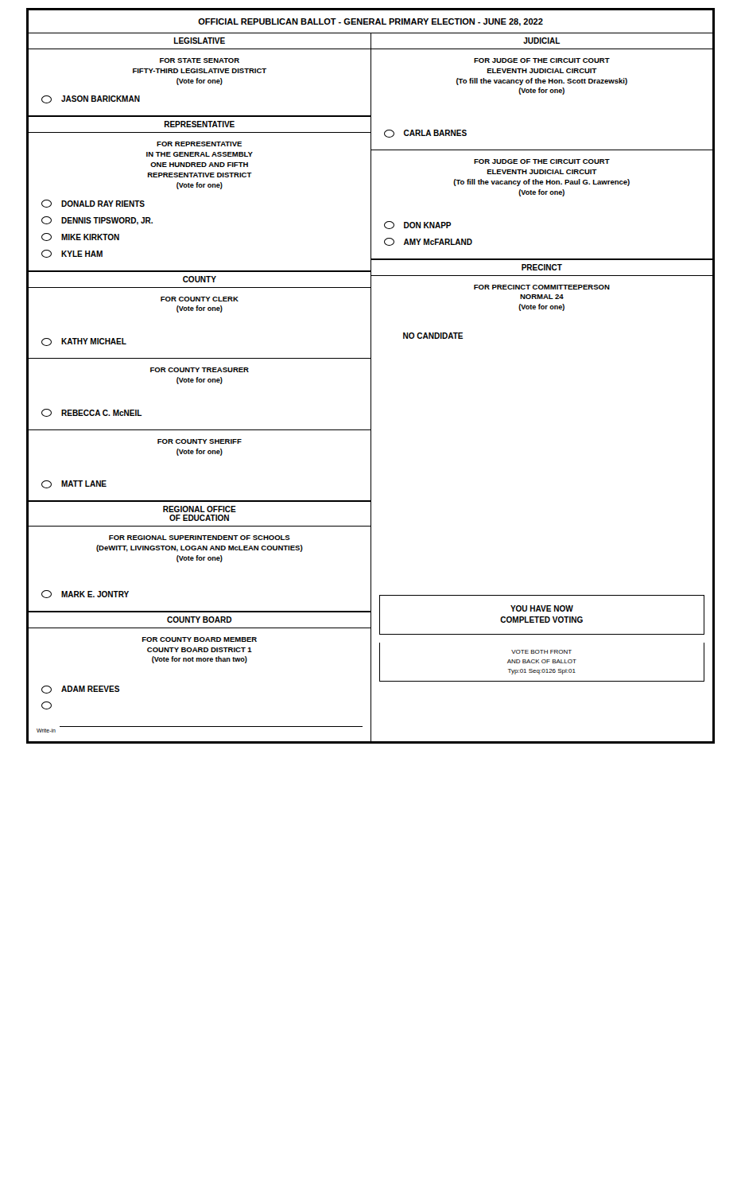OFFICIAL REPUBLICAN BALLOT - GENERAL PRIMARY ELECTION - JUNE 28, 2022
| LEGISLATIVE FOR STATE SENATOR FIFTY-THIRD LEGISLATIVE DISTRICT (Vote for one) JASON BARICKMAN REPRESENTATIVE FOR REPRESENTATIVE IN THE GENERAL ASSEMBLY ONE HUNDRED AND FIFTH REPRESENTATIVE DISTRICT (Vote for one) DONALD RAY RIENTS DENNIS TIPSWORD, JR. MIKE KIRKTON KYLE HAM COUNTY FOR COUNTY CLERK (Vote for one) KATHY MICHAEL FOR COUNTY TREASURER (Vote for one) REBECCA C. McNEIL FOR COUNTY SHERIFF (Vote for one) MATT LANE REGIONAL OFFICE OF EDUCATION FOR REGIONAL SUPERINTENDENT OF SCHOOLS (DeWITT, LIVINGSTON, LOGAN AND McLEAN COUNTIES) (Vote for one) MARK E. JONTRY COUNTY BOARD FOR COUNTY BOARD MEMBER COUNTY BOARD DISTRICT 1 (Vote for not more than two) ADAM REEVES Write-in | JUDICIAL FOR JUDGE OF THE CIRCUIT COURT ELEVENTH JUDICIAL CIRCUIT (To fill the vacancy of the Hon. Scott Drazewski) (Vote for one) CARLA BARNES FOR JUDGE OF THE CIRCUIT COURT ELEVENTH JUDICIAL CIRCUIT (To fill the vacancy of the Hon. Paul G. Lawrence) (Vote for one) DON KNAPP AMY McFARLAND PRECINCT FOR PRECINCT COMMITTEEPERSON NORMAL 24 (Vote for one) NO CANDIDATE YOU HAVE NOW COMPLETED VOTING VOTE BOTH FRONT AND BACK OF BALLOT Typ:01 Seq:0126 Spl:01 |